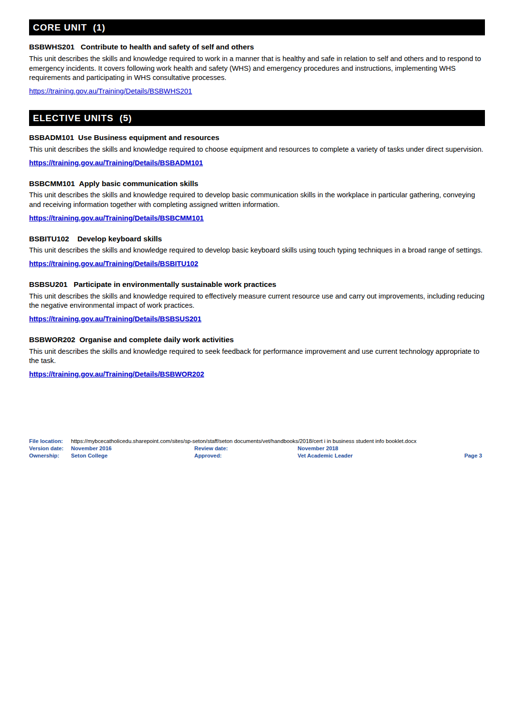CORE UNIT (1)
BSBWHS201 Contribute to health and safety of self and others
This unit describes the skills and knowledge required to work in a manner that is healthy and safe in relation to self and others and to respond to emergency incidents. It covers following work health and safety (WHS) and emergency procedures and instructions, implementing WHS requirements and participating in WHS consultative processes.
https://training.gov.au/Training/Details/BSBWHS201
ELECTIVE UNITS (5)
BSBADM101 Use Business equipment and resources
This unit describes the skills and knowledge required to choose equipment and resources to complete a variety of tasks under direct supervision.
https://training.gov.au/Training/Details/BSBADM101
BSBCMM101 Apply basic communication skills
This unit describes the skills and knowledge required to develop basic communication skills in the workplace in particular gathering, conveying and receiving information together with completing assigned written information.
https://training.gov.au/Training/Details/BSBCMM101
BSBITU102 Develop keyboard skills
This unit describes the skills and knowledge required to develop basic keyboard skills using touch typing techniques in a broad range of settings.
https://training.gov.au/Training/Details/BSBITU102
BSBSU201 Participate in environmentally sustainable work practices
This unit describes the skills and knowledge required to effectively measure current resource use and carry out improvements, including reducing the negative environmental impact of work practices.
https://training.gov.au/Training/Details/BSBSUS201
BSBWOR202 Organise and complete daily work activities
This unit describes the skills and knowledge required to seek feedback for performance improvement and use current technology appropriate to the task.
https://training.gov.au/Training/Details/BSBWOR202
| File location: | https://mybcecatholicedu.sharepoint.com/sites/sp-seton/staff/seton documents/vet/handbooks/2018/cert i in business student info booklet.docx | |
| Version date: | November 2016 | Review date: | November 2018 | |
| Ownership: | Seton College | Approved: | Vet Academic Leader | Page 3 |